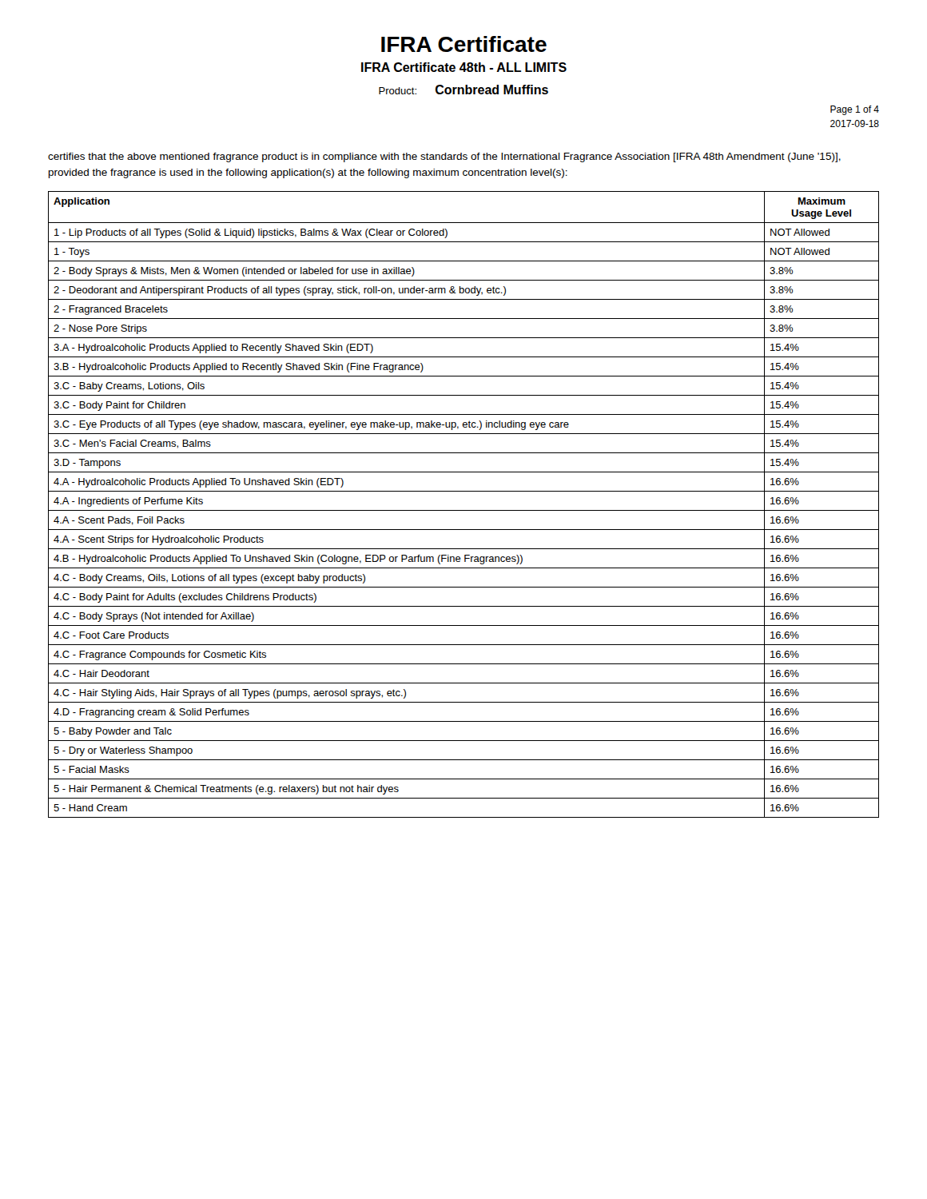IFRA Certificate
IFRA Certificate 48th - ALL LIMITS
Product: Cornbread Muffins
Page 1 of 4
2017-09-18
certifies that the above mentioned fragrance product is in compliance with the standards of the International Fragrance Association [IFRA 48th Amendment (June '15)], provided the fragrance is used in the following application(s) at the following maximum concentration level(s):
| Application | Maximum Usage Level |
| --- | --- |
| 1 - Lip Products of all Types (Solid & Liquid) lipsticks, Balms & Wax (Clear or Colored) | NOT Allowed |
| 1 - Toys | NOT Allowed |
| 2 - Body Sprays & Mists, Men & Women (intended or labeled for use in axillae) | 3.8% |
| 2 - Deodorant and Antiperspirant Products of all types (spray, stick, roll-on, under-arm & body, etc.) | 3.8% |
| 2 - Fragranced Bracelets | 3.8% |
| 2 - Nose Pore Strips | 3.8% |
| 3.A - Hydroalcoholic Products Applied to Recently Shaved Skin (EDT) | 15.4% |
| 3.B - Hydroalcoholic Products Applied to Recently Shaved Skin (Fine Fragrance) | 15.4% |
| 3.C - Baby Creams, Lotions, Oils | 15.4% |
| 3.C - Body Paint for Children | 15.4% |
| 3.C - Eye Products of all Types (eye shadow, mascara, eyeliner, eye make-up, make-up, etc.) including eye care | 15.4% |
| 3.C - Men's Facial Creams, Balms | 15.4% |
| 3.D - Tampons | 15.4% |
| 4.A - Hydroalcoholic Products Applied To Unshaved Skin (EDT) | 16.6% |
| 4.A - Ingredients of Perfume Kits | 16.6% |
| 4.A - Scent Pads, Foil Packs | 16.6% |
| 4.A - Scent Strips for Hydroalcoholic Products | 16.6% |
| 4.B - Hydroalcoholic Products Applied To Unshaved Skin (Cologne, EDP or Parfum (Fine Fragrances)) | 16.6% |
| 4.C - Body Creams, Oils, Lotions of all types (except baby products) | 16.6% |
| 4.C - Body Paint for Adults (excludes Childrens Products) | 16.6% |
| 4.C - Body Sprays (Not intended for Axillae) | 16.6% |
| 4.C - Foot Care Products | 16.6% |
| 4.C - Fragrance Compounds for Cosmetic Kits | 16.6% |
| 4.C - Hair Deodorant | 16.6% |
| 4.C - Hair Styling Aids, Hair Sprays of all Types (pumps, aerosol sprays, etc.) | 16.6% |
| 4.D - Fragrancing cream & Solid Perfumes | 16.6% |
| 5 - Baby Powder and Talc | 16.6% |
| 5 - Dry or Waterless Shampoo | 16.6% |
| 5 - Facial Masks | 16.6% |
| 5 - Hair Permanent & Chemical Treatments (e.g. relaxers) but not hair dyes | 16.6% |
| 5 - Hand Cream | 16.6% |